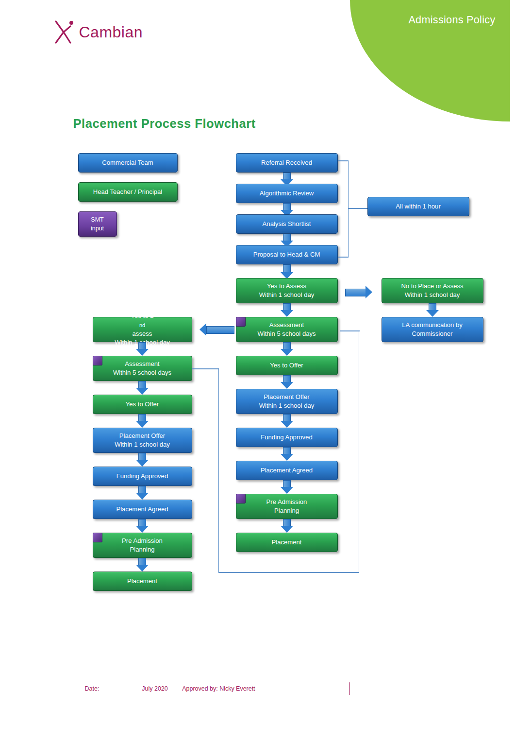Admissions Policy
Cambian
Placement Process Flowchart
Commercial Team
Head Teacher / Principal
SMT
input
Referral Received
Algorithmic Review
Analysis Shortlist
Proposal to Head & CM
All within 1 hour
Yes to Assess
Within 1 school day
No to Place or Assess
Within 1 school day
LA communication by
Commissioner
Assessment
Within 5 school days
Yes to Offer
Placement Offer
Within 1 school day
Funding Approved
Placement Agreed
Pre Admission
Planning
Placement
Yes to 2nd assess
Within 1 school day
Assessment
Within 5 school days
Yes to Offer
Placement Offer
Within 1 school day
Funding Approved
Placement Agreed
Pre Admission
Planning
Placement
Date: July 2020 Approved by: Nicky Everett